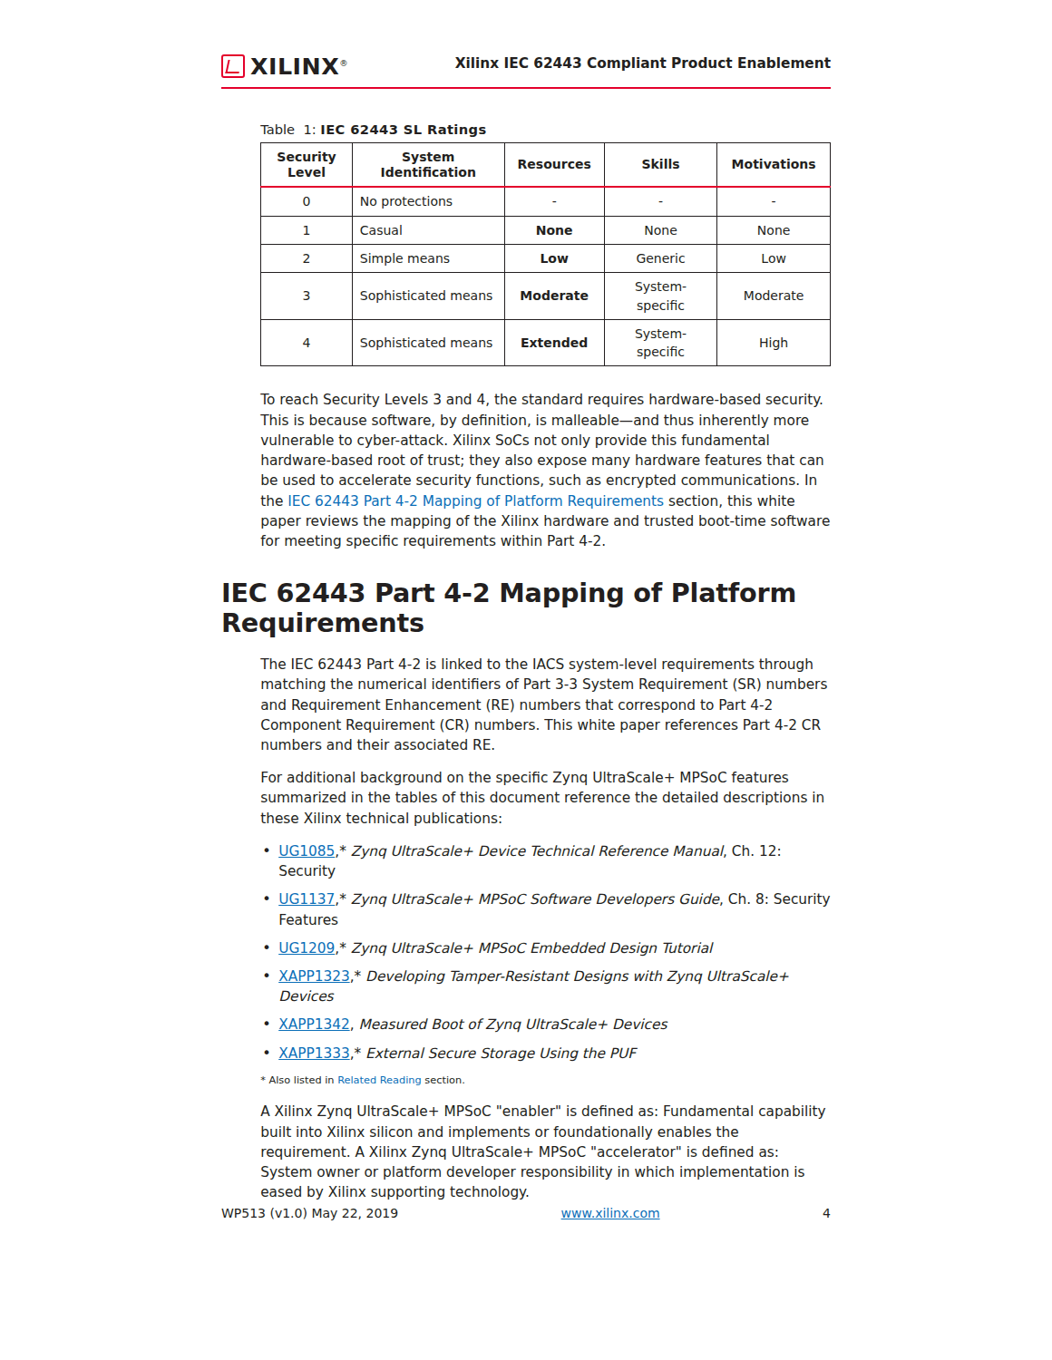XILINX®
Xilinx IEC 62443 Compliant Product Enablement
Table 1: IEC 62443 SL Ratings
| Security Level | System Identification | Resources | Skills | Motivations |
| --- | --- | --- | --- | --- |
| 0 | No protections | - | - | - |
| 1 | Casual | None | None | None |
| 2 | Simple means | Low | Generic | Low |
| 3 | Sophisticated means | Moderate | System-specific | Moderate |
| 4 | Sophisticated means | Extended | System-specific | High |
To reach Security Levels 3 and 4, the standard requires hardware-based security. This is because software, by definition, is malleable—and thus inherently more vulnerable to cyber-attack. Xilinx SoCs not only provide this fundamental hardware-based root of trust; they also expose many hardware features that can be used to accelerate security functions, such as encrypted communications. In the IEC 62443 Part 4-2 Mapping of Platform Requirements section, this white paper reviews the mapping of the Xilinx hardware and trusted boot-time software for meeting specific requirements within Part 4-2.
IEC 62443 Part 4-2 Mapping of Platform Requirements
The IEC 62443 Part 4-2 is linked to the IACS system-level requirements through matching the numerical identifiers of Part 3-3 System Requirement (SR) numbers and Requirement Enhancement (RE) numbers that correspond to Part 4-2 Component Requirement (CR) numbers. This white paper references Part 4-2 CR numbers and their associated RE.
For additional background on the specific Zynq UltraScale+ MPSoC features summarized in the tables of this document reference the detailed descriptions in these Xilinx technical publications:
UG1085,* Zynq UltraScale+ Device Technical Reference Manual, Ch. 12: Security
UG1137,* Zynq UltraScale+ MPSoC Software Developers Guide, Ch. 8: Security Features
UG1209,* Zynq UltraScale+ MPSoC Embedded Design Tutorial
XAPP1323,* Developing Tamper-Resistant Designs with Zynq UltraScale+ Devices
XAPP1342, Measured Boot of Zynq UltraScale+ Devices
XAPP1333,* External Secure Storage Using the PUF
* Also listed in Related Reading section.
A Xilinx Zynq UltraScale+ MPSoC "enabler" is defined as: Fundamental capability built into Xilinx silicon and implements or foundationally enables the requirement. A Xilinx Zynq UltraScale+ MPSoC "accelerator" is defined as: System owner or platform developer responsibility in which implementation is eased by Xilinx supporting technology.
WP513 (v1.0) May 22, 2019
www.xilinx.com
4